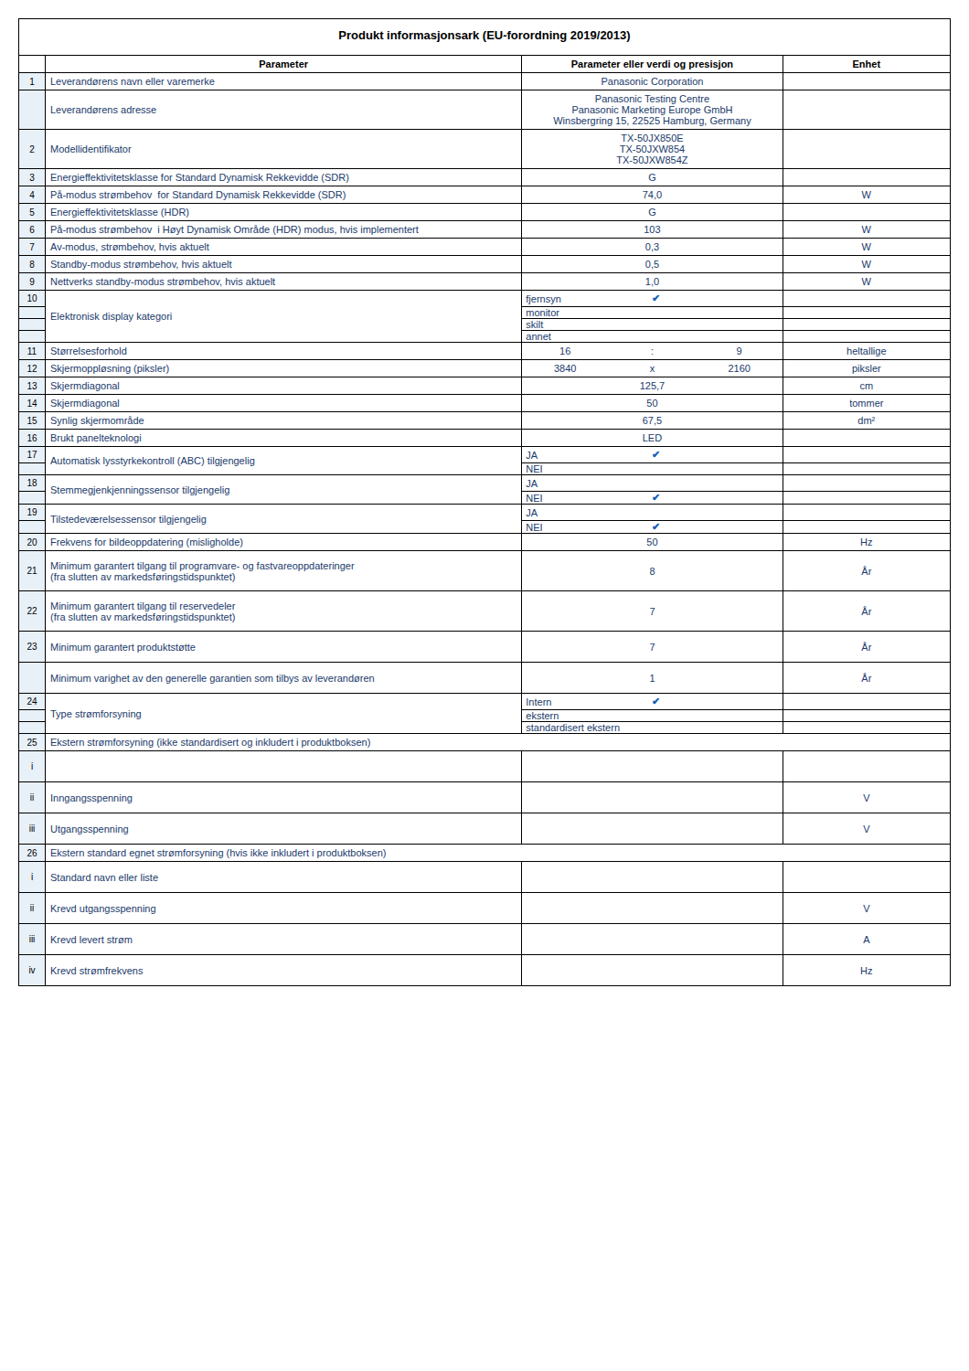Produkt informasjonsark (EU-forordning 2019/2013)
| | Parameter | Parameter eller verdi og presisjon | Enhet |
| --- | --- | --- | --- |
| 1 | Leverandørens navn eller varemerke | Panasonic Corporation | |
| | Leverandørens adresse | Panasonic Testing Centre Panasonic Marketing Europe GmbH Winsbergring 15, 22525 Hamburg, Germany | |
| 2 | Modellidentifikator | TX-50JX850E TX-50JXW854 TX-50JXW854Z | |
| 3 | Energieffektivitetsklasse for Standard Dynamisk Rekkevidde (SDR) | G | |
| 4 | På-modus strømbehov for Standard Dynamisk Rekkevidde (SDR) | 74,0 | W |
| 5 | Energieffektivitetsklasse (HDR) | G | |
| 6 | På-modus strømbehov i Høyt Dynamisk Område (HDR) modus, hvis implementert | 103 | W |
| 7 | Av-modus, strømbehov, hvis aktuelt | 0,3 | W |
| 8 | Standby-modus strømbehov, hvis aktuelt | 0,5 | W |
| 9 | Nettverks standby-modus strømbehov, hvis aktuelt | 1,0 | W |
| 10 | Elektronisk display kategori | / fjernsyn / ✔ / | |
| | / monitor / / | |
| | / skilt / / | |
| | / annet / / | |
| 11 | Størrelsesforhold | / 16 / : / 9 / | heltallige |
| 12 | Skjermoppløsning (piksler) | / 3840 / x / 2160 / | piksler |
| 13 | Skjermdiagonal | 125,7 | cm |
| 14 | Skjermdiagonal | 50 | tommer |
| 15 | Synlig skjermområde | 67,5 | dm² |
| 16 | Brukt panelteknologi | LED | |
| 17 | Automatisk lysstyrkekontroll (ABC) tilgjengelig | / JA / ✔ / | |
| | / NEI / / | |
| 18 | Stemmegjenkjenningssensor tilgjengelig | / JA / / | |
| | / NEI / ✔ / | |
| 19 | Tilstedeværelsessensor tilgjengelig | / JA / / | |
| | / NEI / ✔ / | |
| 20 | Frekvens for bildeoppdatering (misligholde) | 50 | Hz |
| 21 | Minimum garantert tilgang til programvare- og fastvareoppdateringer (fra slutten av markedsføringstidspunktet) | 8 | År |
| 22 | Minimum garantert tilgang til reservedeler (fra slutten av markedsføringstidspunktet) | 7 | År |
| 23 | Minimum garantert produktstøtte | 7 | År |
| | Minimum varighet av den generelle garantien som tilbys av leverandøren | 1 | År |
| 24 | Type strømforsyning | / Intern / ✔ / | |
| | / ekstern / / | |
| | / standardisert ekstern / / | |
| 25 | Ekstern strømforsyning (ikke standardisert og inkludert i produktboksen) |
| i | | | |
| ii | Inngangsspenning | | V |
| iii | Utgangsspenning | | V |
| 26 | Ekstern standard egnet strømforsyning (hvis ikke inkludert i produktboksen) |
| i | Standard navn eller liste | | |
| ii | Krevd utgangsspenning | | V |
| iii | Krevd levert strøm | | A |
| iv | Krevd strømfrekvens | | Hz |